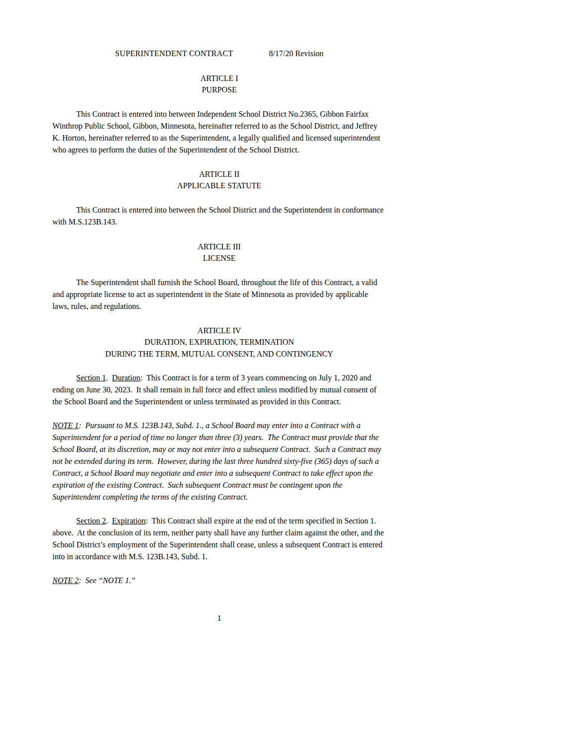SUPERINTENDENT CONTRACT 8/17/20 Revision
ARTICLE I
PURPOSE
This Contract is entered into between Independent School District No.2365, Gibbon Fairfax Winthrop Public School, Gibbon, Minnesota, hereinafter referred to as the School District, and Jeffrey K. Horton, hereinafter referred to as the Superintendent, a legally qualified and licensed superintendent who agrees to perform the duties of the Superintendent of the School District.
ARTICLE II
APPLICABLE STATUTE
This Contract is entered into between the School District and the Superintendent in conformance with M.S.123B.143.
ARTICLE III
LICENSE
The Superintendent shall furnish the School Board, throughout the life of this Contract, a valid and appropriate license to act as superintendent in the State of Minnesota as provided by applicable laws, rules, and regulations.
ARTICLE IV
DURATION, EXPIRATION, TERMINATION
DURING THE TERM, MUTUAL CONSENT, AND CONTINGENCY
Section 1. Duration: This Contract is for a term of 3 years commencing on July 1, 2020 and ending on June 30, 2023. It shall remain in full force and effect unless modified by mutual consent of the School Board and the Superintendent or unless terminated as provided in this Contract.
NOTE 1: Pursuant to M.S. 123B.143, Subd. 1., a School Board may enter into a Contract with a Superintendent for a period of time no longer than three (3) years. The Contract must provide that the School Board, at its discretion, may or may not enter into a subsequent Contract. Such a Contract may not be extended during its term. However, during the last three hundred sixty-five (365) days of such a Contract, a School Board may negotiate and enter into a subsequent Contract to take effect upon the expiration of the existing Contract. Such subsequent Contract must be contingent upon the Superintendent completing the terms of the existing Contract.
Section 2. Expiration: This Contract shall expire at the end of the term specified in Section 1. above. At the conclusion of its term, neither party shall have any further claim against the other, and the School District’s employment of the Superintendent shall cease, unless a subsequent Contract is entered into in accordance with M.S. 123B.143, Subd. 1.
NOTE 2: See “NOTE 1.”
1